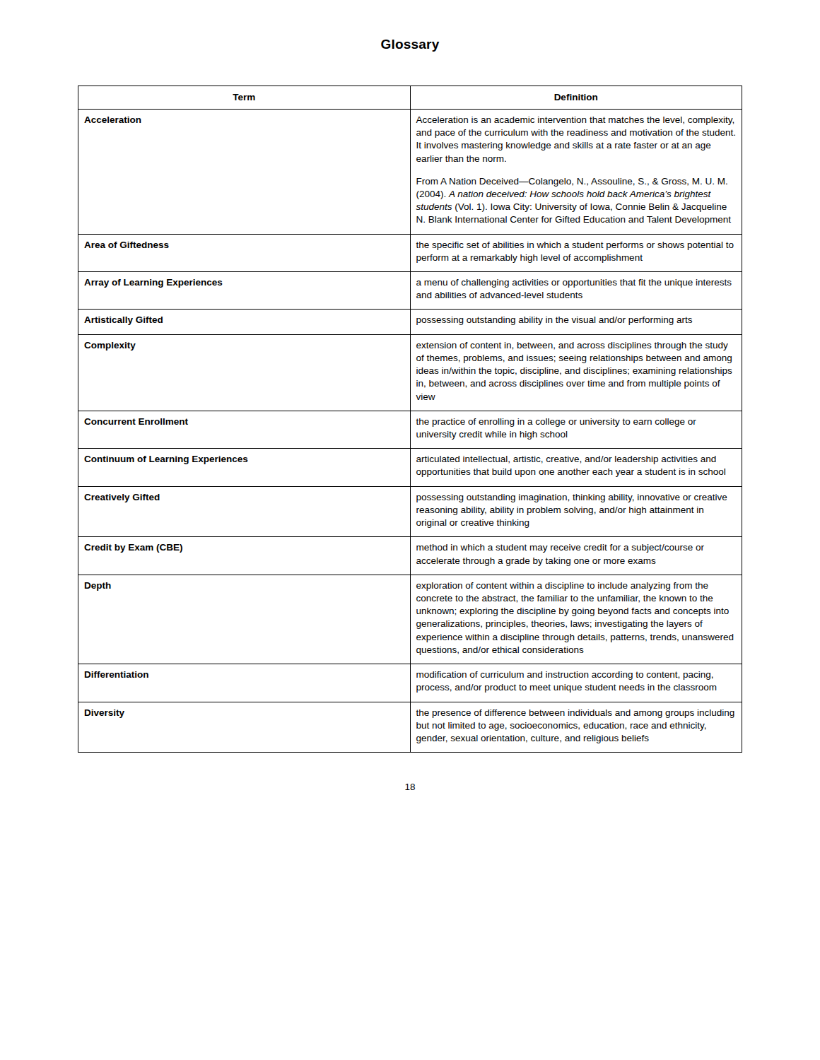Glossary
| Term | Definition |
| --- | --- |
| Acceleration | Acceleration is an academic intervention that matches the level, complexity, and pace of the curriculum with the readiness and motivation of the student. It involves mastering knowledge and skills at a rate faster or at an age earlier than the norm. From A Nation Deceived—Colangelo, N., Assouline, S., & Gross, M. U. M. (2004). A nation deceived: How schools hold back America’s brightest students (Vol. 1). Iowa City: University of Iowa, Connie Belin & Jacqueline N. Blank International Center for Gifted Education and Talent Development |
| Area of Giftedness | the specific set of abilities in which a student performs or shows potential to perform at a remarkably high level of accomplishment |
| Array of Learning Experiences | a menu of challenging activities or opportunities that fit the unique interests and abilities of advanced-level students |
| Artistically Gifted | possessing outstanding ability in the visual and/or performing arts |
| Complexity | extension of content in, between, and across disciplines through the study of themes, problems, and issues; seeing relationships between and among ideas in/within the topic, discipline, and disciplines; examining relationships in, between, and across disciplines over time and from multiple points of view |
| Concurrent Enrollment | the practice of enrolling in a college or university to earn college or university credit while in high school |
| Continuum of Learning Experiences | articulated intellectual, artistic, creative, and/or leadership activities and opportunities that build upon one another each year a student is in school |
| Creatively Gifted | possessing outstanding imagination, thinking ability, innovative or creative reasoning ability, ability in problem solving, and/or high attainment in original or creative thinking |
| Credit by Exam (CBE) | method in which a student may receive credit for a subject/course or accelerate through a grade by taking one or more exams |
| Depth | exploration of content within a discipline to include analyzing from the concrete to the abstract, the familiar to the unfamiliar, the known to the unknown; exploring the discipline by going beyond facts and concepts into generalizations, principles, theories, laws; investigating the layers of experience within a discipline through details, patterns, trends, unanswered questions, and/or ethical considerations |
| Differentiation | modification of curriculum and instruction according to content, pacing, process, and/or product to meet unique student needs in the classroom |
| Diversity | the presence of difference between individuals and among groups including but not limited to age, socioeconomics, education, race and ethnicity, gender, sexual orientation, culture, and religious beliefs |
18